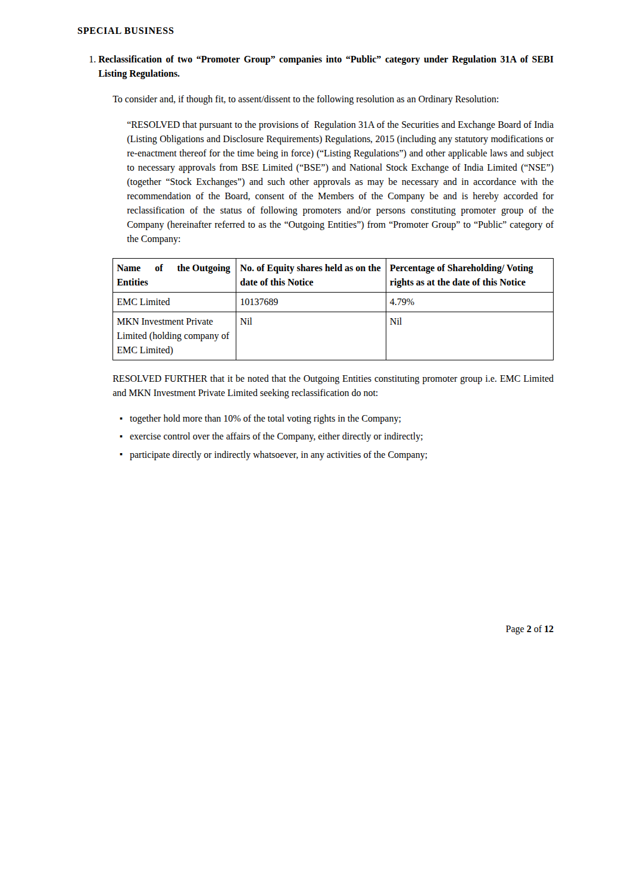SPECIAL BUSINESS
Reclassification of two “Promoter Group” companies into “Public” category under Regulation 31A of SEBI Listing Regulations.
To consider and, if though fit, to assent/dissent to the following resolution as an Ordinary Resolution:
“RESOLVED that pursuant to the provisions of Regulation 31A of the Securities and Exchange Board of India (Listing Obligations and Disclosure Requirements) Regulations, 2015 (including any statutory modifications or re-enactment thereof for the time being in force) (“Listing Regulations”) and other applicable laws and subject to necessary approvals from BSE Limited (“BSE”) and National Stock Exchange of India Limited (“NSE”) (together “Stock Exchanges”) and such other approvals as may be necessary and in accordance with the recommendation of the Board, consent of the Members of the Company be and is hereby accorded for reclassification of the status of following promoters and/or persons constituting promoter group of the Company (hereinafter referred to as the “Outgoing Entities”) from “Promoter Group” to “Public” category of the Company:
| Name of the Outgoing Entities | No. of Equity shares held as on the date of this Notice | Percentage of Shareholding/ Voting rights as at the date of this Notice |
| --- | --- | --- |
| EMC Limited | 10137689 | 4.79% |
| MKN Investment Private Limited (holding company of EMC Limited) | Nil | Nil |
RESOLVED FURTHER that it be noted that the Outgoing Entities constituting promoter group i.e. EMC Limited and MKN Investment Private Limited seeking reclassification do not:
together hold more than 10% of the total voting rights in the Company;
exercise control over the affairs of the Company, either directly or indirectly;
participate directly or indirectly whatsoever, in any activities of the Company;
Page 2 of 12